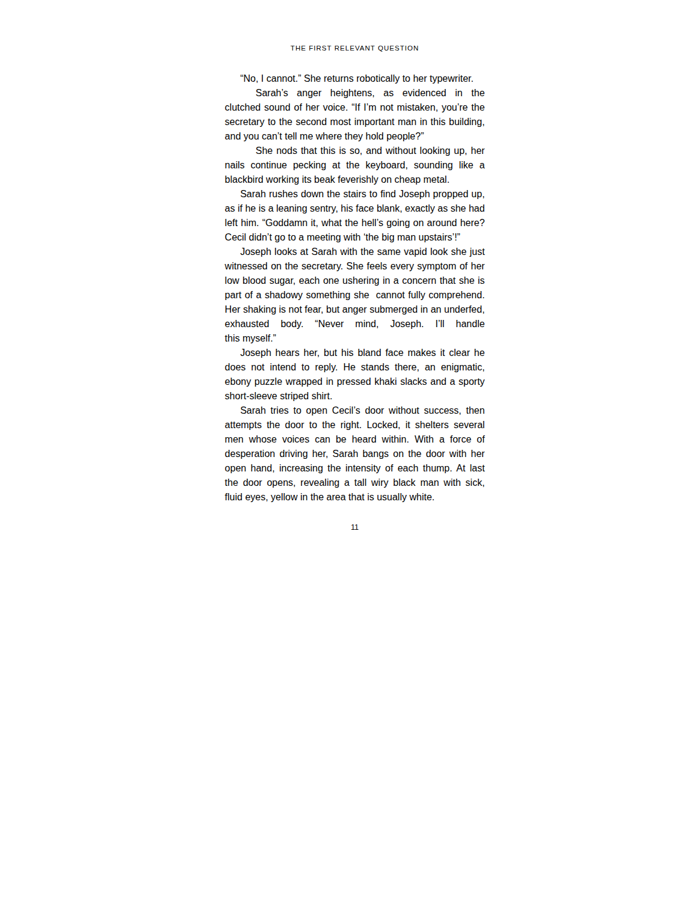The First Relevant Question
“No, I cannot.” She returns robotically to her typewriter.
Sarah’s anger heightens, as evidenced in the clutched sound of her voice. “If I’m not mistaken, you’re the secretary to the second most important man in this building, and you can’t tell me where they hold people?”
She nods that this is so, and without looking up, her nails continue pecking at the keyboard, sounding like a blackbird working its beak feverishly on cheap metal.
Sarah rushes down the stairs to find Joseph propped up, as if he is a leaning sentry, his face blank, exactly as she had left him. “Goddamn it, what the hell’s going on around here? Cecil didn’t go to a meeting with ‘the big man upstairs’!”
Joseph looks at Sarah with the same vapid look she just witnessed on the secretary. She feels every symptom of her low blood sugar, each one ushering in a concern that she is part of a shadowy something she cannot fully comprehend. Her shaking is not fear, but anger submerged in an underfed, exhausted body. “Never mind, Joseph. I’ll handle this myself.”
Joseph hears her, but his bland face makes it clear he does not intend to reply. He stands there, an enigmatic, ebony puzzle wrapped in pressed khaki slacks and a sporty short-sleeve striped shirt.
Sarah tries to open Cecil’s door without success, then attempts the door to the right. Locked, it shelters several men whose voices can be heard within. With a force of desperation driving her, Sarah bangs on the door with her open hand, increasing the intensity of each thump. At last the door opens, revealing a tall wiry black man with sick, fluid eyes, yellow in the area that is usually white.
11